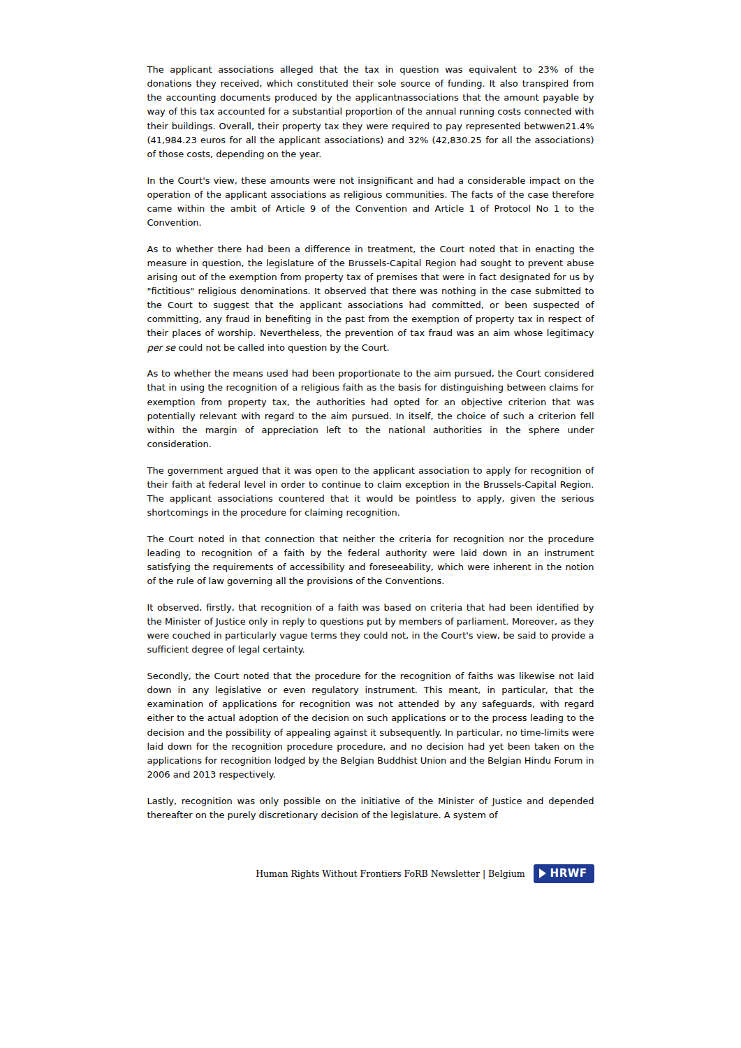The applicant associations alleged that the tax in question was equivalent to 23% of the donations they received, which constituted their sole source of funding. It also transpired from the accounting documents produced by the applicantnassociations that the amount payable by way of this tax accounted for a substantial proportion of the annual running costs connected with their buildings. Overall, their property tax they were required to pay represented betwwen21.4% (41,984.23 euros for all the applicant associations) and 32% (42,830.25 for all the associations) of those costs, depending on the year.
In the Court's view, these amounts were not insignificant and had a considerable impact on the operation of the applicant associations as religious communities. The facts of the case therefore came within the ambit of Article 9 of the Convention and Article 1 of Protocol No 1 to the Convention.
As to whether there had been a difference in treatment, the Court noted that in enacting the measure in question, the legislature of the Brussels-Capital Region had sought to prevent abuse arising out of the exemption from property tax of premises that were in fact designated for us by "fictitious" religious denominations. It observed that there was nothing in the case submitted to the Court to suggest that the applicant associations had committed, or been suspected of committing, any fraud in benefiting in the past from the exemption of property tax in respect of their places of worship. Nevertheless, the prevention of tax fraud was an aim whose legitimacy per se could not be called into question by the Court.
As to whether the means used had been proportionate to the aim pursued, the Court considered that in using the recognition of a religious faith as the basis for distinguishing between claims for exemption from property tax, the authorities had opted for an objective criterion that was potentially relevant with regard to the aim pursued. In itself, the choice of such a criterion fell within the margin of appreciation left to the national authorities in the sphere under consideration.
The government argued that it was open to the applicant association to apply for recognition of their faith at federal level in order to continue to claim exception in the Brussels-Capital Region. The applicant associations countered that it would be pointless to apply, given the serious shortcomings in the procedure for claiming recognition.
The Court noted in that connection that neither the criteria for recognition nor the procedure leading to recognition of a faith by the federal authority were laid down in an instrument satisfying the requirements of accessibility and foreseeability, which were inherent in the notion of the rule of law governing all the provisions of the Conventions.
It observed, firstly, that recognition of a faith was based on criteria that had been identified by the Minister of Justice only in reply to questions put by members of parliament. Moreover, as they were couched in particularly vague terms they could not, in the Court's view, be said to provide a sufficient degree of legal certainty.
Secondly, the Court noted that the procedure for the recognition of faiths was likewise not laid down in any legislative or even regulatory instrument. This meant, in particular, that the examination of applications for recognition was not attended by any safeguards, with regard either to the actual adoption of the decision on such applications or to the process leading to the decision and the possibility of appealing against it subsequently. In particular, no time-limits were laid down for the recognition procedure procedure, and no decision had yet been taken on the applications for recognition lodged by the Belgian Buddhist Union and the Belgian Hindu Forum in 2006 and 2013 respectively.
Lastly, recognition was only possible on the initiative of the Minister of Justice and depended thereafter on the purely discretionary decision of the legislature. A system of
Human Rights Without Frontiers FoRB Newsletter | Belgium HRWF